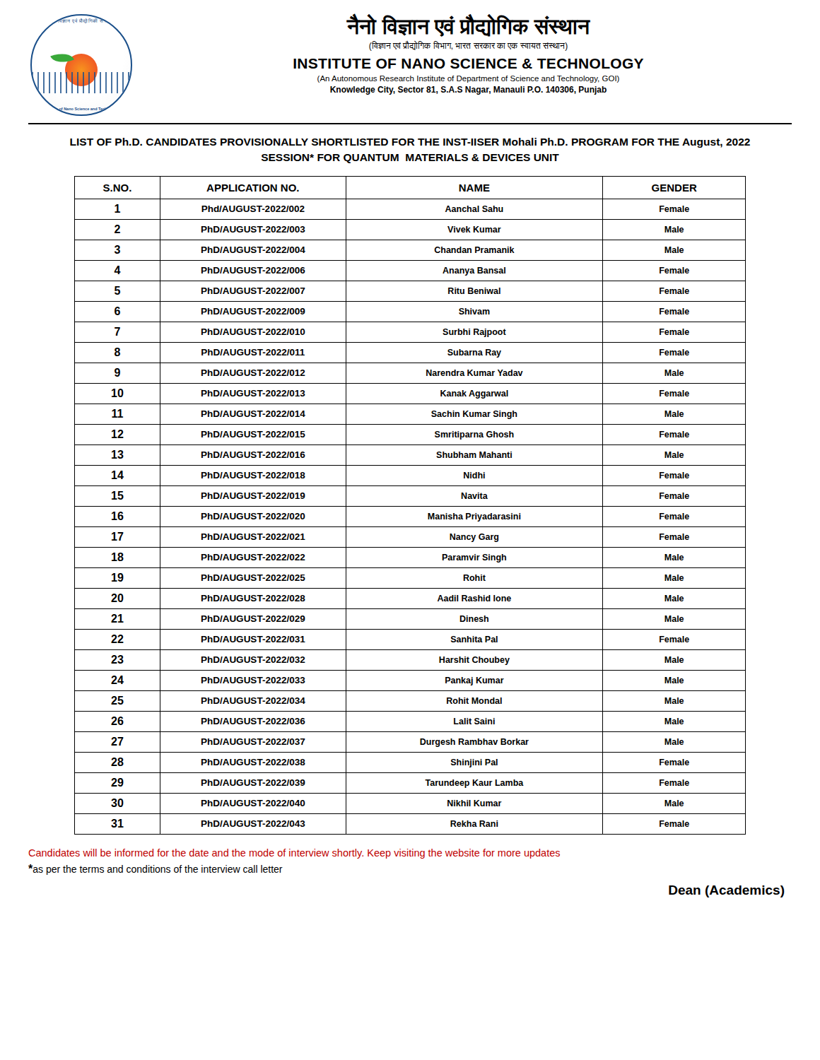नैनो विज्ञान एवं प्रौद्योगिकी संस्थान
Institute of Nano Science and Technology
नैनो विज्ञान एवं प्रौद्योगिक संस्थान
(विज्ञान एवं प्रौद्योगिक विभाग, भारत सरकार का एक स्वायत संस्थान)
INSTITUTE OF NANO SCIENCE & TECHNOLOGY
(An Autonomous Research Institute of Department of Science and Technology, GOI)
Knowledge City, Sector 81, S.A.S Nagar, Manauli P.O. 140306, Punjab
LIST OF Ph.D. CANDIDATES PROVISIONALLY SHORTLISTED FOR THE INST-IISER Mohali Ph.D. PROGRAM FOR THE August, 2022 SESSION* FOR QUANTUM MATERIALS & DEVICES UNIT
| S.NO. | APPLICATION NO. | NAME | GENDER |
| --- | --- | --- | --- |
| 1 | Phd/AUGUST-2022/002 | Aanchal Sahu | Female |
| 2 | PhD/AUGUST-2022/003 | Vivek Kumar | Male |
| 3 | PhD/AUGUST-2022/004 | Chandan Pramanik | Male |
| 4 | PhD/AUGUST-2022/006 | Ananya Bansal | Female |
| 5 | PhD/AUGUST-2022/007 | Ritu Beniwal | Female |
| 6 | PhD/AUGUST-2022/009 | Shivam | Female |
| 7 | PhD/AUGUST-2022/010 | Surbhi Rajpoot | Female |
| 8 | PhD/AUGUST-2022/011 | Subarna Ray | Female |
| 9 | PhD/AUGUST-2022/012 | Narendra Kumar Yadav | Male |
| 10 | PhD/AUGUST-2022/013 | Kanak Aggarwal | Female |
| 11 | PhD/AUGUST-2022/014 | Sachin Kumar Singh | Male |
| 12 | PhD/AUGUST-2022/015 | Smritiparna Ghosh | Female |
| 13 | PhD/AUGUST-2022/016 | Shubham Mahanti | Male |
| 14 | PhD/AUGUST-2022/018 | Nidhi | Female |
| 15 | PhD/AUGUST-2022/019 | Navita | Female |
| 16 | PhD/AUGUST-2022/020 | Manisha Priyadarasini | Female |
| 17 | PhD/AUGUST-2022/021 | Nancy Garg | Female |
| 18 | PhD/AUGUST-2022/022 | Paramvir Singh | Male |
| 19 | PhD/AUGUST-2022/025 | Rohit | Male |
| 20 | PhD/AUGUST-2022/028 | Aadil Rashid lone | Male |
| 21 | PhD/AUGUST-2022/029 | Dinesh | Male |
| 22 | PhD/AUGUST-2022/031 | Sanhita Pal | Female |
| 23 | PhD/AUGUST-2022/032 | Harshit Choubey | Male |
| 24 | PhD/AUGUST-2022/033 | Pankaj Kumar | Male |
| 25 | PhD/AUGUST-2022/034 | Rohit Mondal | Male |
| 26 | PhD/AUGUST-2022/036 | Lalit Saini | Male |
| 27 | PhD/AUGUST-2022/037 | Durgesh Rambhav Borkar | Male |
| 28 | PhD/AUGUST-2022/038 | Shinjini Pal | Female |
| 29 | PhD/AUGUST-2022/039 | Tarundeep Kaur Lamba | Female |
| 30 | PhD/AUGUST-2022/040 | Nikhil Kumar | Male |
| 31 | PhD/AUGUST-2022/043 | Rekha Rani | Female |
Candidates will be informed for the date and the mode of interview shortly. Keep visiting the website for more updates
*as per the terms and conditions of the interview call letter
Dean (Academics)